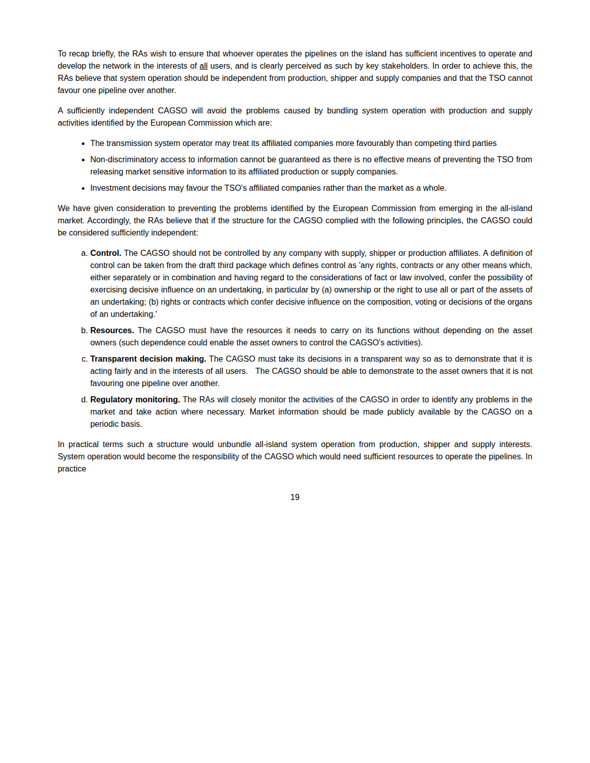To recap briefly, the RAs wish to ensure that whoever operates the pipelines on the island has sufficient incentives to operate and develop the network in the interests of all users, and is clearly perceived as such by key stakeholders. In order to achieve this, the RAs believe that system operation should be independent from production, shipper and supply companies and that the TSO cannot favour one pipeline over another.
A sufficiently independent CAGSO will avoid the problems caused by bundling system operation with production and supply activities identified by the European Commission which are:
The transmission system operator may treat its affiliated companies more favourably than competing third parties
Non-discriminatory access to information cannot be guaranteed as there is no effective means of preventing the TSO from releasing market sensitive information to its affiliated production or supply companies.
Investment decisions may favour the TSO's affiliated companies rather than the market as a whole.
We have given consideration to preventing the problems identified by the European Commission from emerging in the all-island market. Accordingly, the RAs believe that if the structure for the CAGSO complied with the following principles, the CAGSO could be considered sufficiently independent:
Control. The CAGSO should not be controlled by any company with supply, shipper or production affiliates. A definition of control can be taken from the draft third package which defines control as 'any rights, contracts or any other means which, either separately or in combination and having regard to the considerations of fact or law involved, confer the possibility of exercising decisive influence on an undertaking, in particular by (a) ownership or the right to use all or part of the assets of an undertaking; (b) rights or contracts which confer decisive influence on the composition, voting or decisions of the organs of an undertaking.'
Resources. The CAGSO must have the resources it needs to carry on its functions without depending on the asset owners (such dependence could enable the asset owners to control the CAGSO's activities).
Transparent decision making. The CAGSO must take its decisions in a transparent way so as to demonstrate that it is acting fairly and in the interests of all users. The CAGSO should be able to demonstrate to the asset owners that it is not favouring one pipeline over another.
Regulatory monitoring. The RAs will closely monitor the activities of the CAGSO in order to identify any problems in the market and take action where necessary. Market information should be made publicly available by the CAGSO on a periodic basis.
In practical terms such a structure would unbundle all-island system operation from production, shipper and supply interests. System operation would become the responsibility of the CAGSO which would need sufficient resources to operate the pipelines. In practice
19